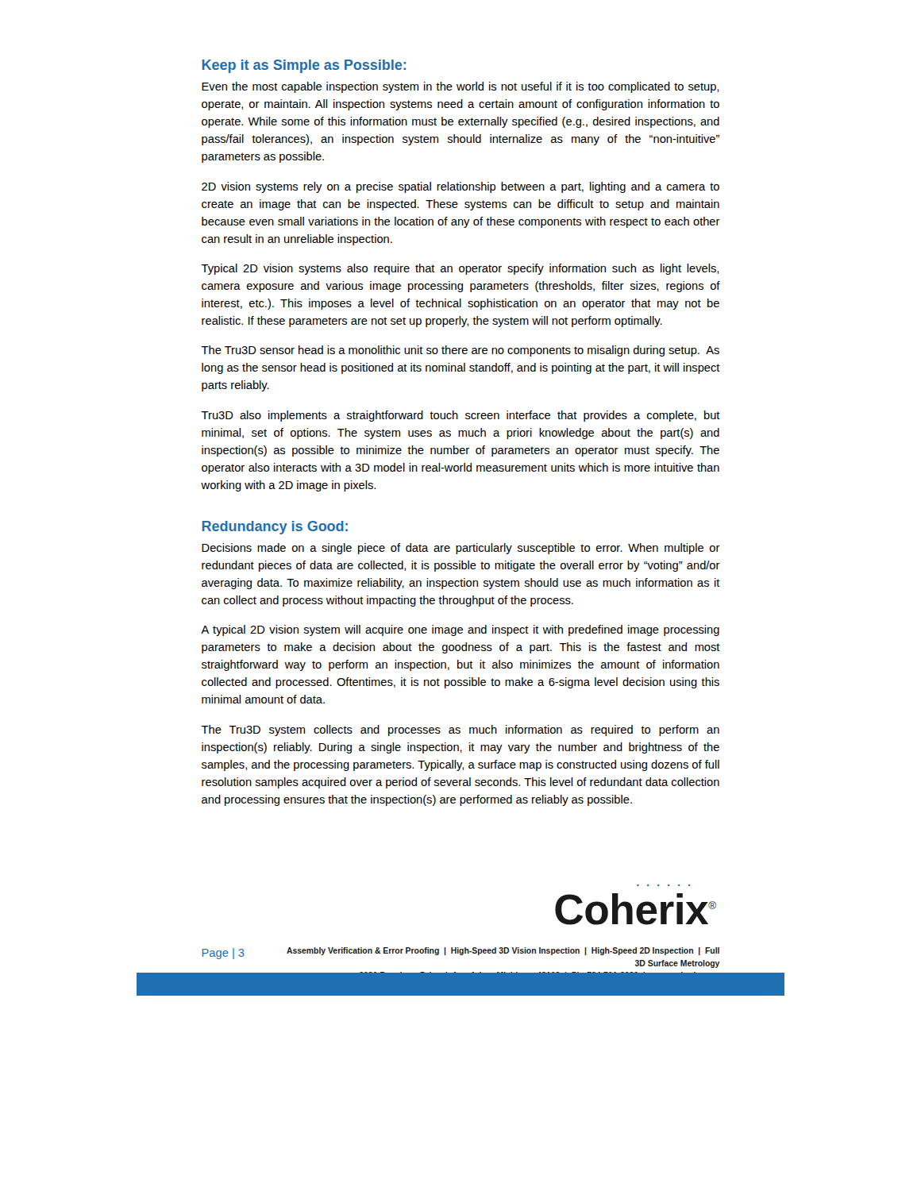Keep it as Simple as Possible:
Even the most capable inspection system in the world is not useful if it is too complicated to setup, operate, or maintain. All inspection systems need a certain amount of configuration information to operate. While some of this information must be externally specified (e.g., desired inspections, and pass/fail tolerances), an inspection system should internalize as many of the “non-intuitive” parameters as possible.
2D vision systems rely on a precise spatial relationship between a part, lighting and a camera to create an image that can be inspected. These systems can be difficult to setup and maintain because even small variations in the location of any of these components with respect to each other can result in an unreliable inspection.
Typical 2D vision systems also require that an operator specify information such as light levels, camera exposure and various image processing parameters (thresholds, filter sizes, regions of interest, etc.). This imposes a level of technical sophistication on an operator that may not be realistic. If these parameters are not set up properly, the system will not perform optimally.
The Tru3D sensor head is a monolithic unit so there are no components to misalign during setup. As long as the sensor head is positioned at its nominal standoff, and is pointing at the part, it will inspect parts reliably.
Tru3D also implements a straightforward touch screen interface that provides a complete, but minimal, set of options. The system uses as much a priori knowledge about the part(s) and inspection(s) as possible to minimize the number of parameters an operator must specify. The operator also interacts with a 3D model in real-world measurement units which is more intuitive than working with a 2D image in pixels.
Redundancy is Good:
Decisions made on a single piece of data are particularly susceptible to error. When multiple or redundant pieces of data are collected, it is possible to mitigate the overall error by “voting” and/or averaging data. To maximize reliability, an inspection system should use as much information as it can collect and process without impacting the throughput of the process.
A typical 2D vision system will acquire one image and inspect it with predefined image processing parameters to make a decision about the goodness of a part. This is the fastest and most straightforward way to perform an inspection, but it also minimizes the amount of information collected and processed. Oftentimes, it is not possible to make a 6-sigma level decision using this minimal amount of data.
The Tru3D system collects and processes as much information as required to perform an inspection(s) reliably. During a single inspection, it may vary the number and brightness of the samples, and the processing parameters. Typically, a surface map is constructed using dozens of full resolution samples acquired over a period of several seconds. This level of redundant data collection and processing ensures that the inspection(s) are performed as reliably as possible.
· · · · · ·Coherix®
Page | 3
Assembly Verification & Error Proofing|High-Speed 3D Vision Inspection|High-Speed 2D Inspection|Full 3D Surface Metrology
3980 Ranchero Drive|Ann Arbor, Michigan 48108|Ph: 734-761-8989|www.coherix.com